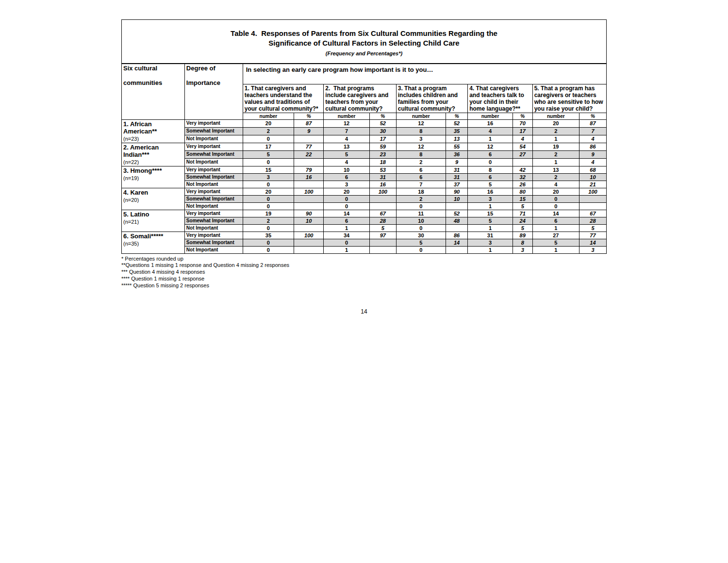Table 4. Responses of Parents from Six Cultural Communities Regarding the
Significance of Cultural Factors in Selecting Child Care
(Frequency and Percentages*)
| Six cultural communities | Degree of Importance | In selecting an early care program how important is it to you… |
| 1. That caregivers and teachers understand the values and traditions of your cultural community?* | 2. That programs include caregivers and teachers from your cultural community? | 3. That a program includes children and families from your cultural community? | 4. That caregivers and teachers talk to your child in their home language?** | 5. That a program has caregivers or teachers who are sensitive to how you raise your child? |
| | | number | % | number | % | number | % | number | % | number | % |
| 1. African American** (n=23) | Very important | 20 | 87 | 12 | 52 | 12 | 52 | 16 | 70 | 20 | 87 |
| Somewhat Important | 2 | 9 | 7 | 30 | 8 | 35 | 4 | 17 | 2 | 7 |
| Not Important | 0 | | 4 | 17 | 3 | 13 | 1 | 4 | 1 | 4 |
| 2. American Indian*** (n=22) | Very important | 17 | 77 | 13 | 59 | 12 | 55 | 12 | 54 | 19 | 86 |
| Somewhat Important | 5 | 22 | 5 | 23 | 8 | 36 | 6 | 27 | 2 | 9 |
| Not Important | 0 | | 4 | 18 | 2 | 9 | 0 | | 1 | 4 |
| 3. Hmong**** (n=19) | Very important | 15 | 79 | 10 | 53 | 6 | 31 | 8 | 42 | 13 | 68 |
| Somewhat Important | 3 | 16 | 6 | 31 | 6 | 31 | 6 | 32 | 2 | 10 |
| Not Important | 0 | | 3 | 16 | 7 | 37 | 5 | 26 | 4 | 21 |
| 4. Karen (n=20) | Very important | 20 | 100 | 20 | 100 | 18 | 90 | 16 | 80 | 20 | 100 |
| Somewhat Important | 0 | | 0 | | 2 | 10 | 3 | 15 | 0 | |
| Not Important | 0 | | 0 | | 0 | | 1 | 5 | 0 | |
| 5. Latino (n=21) | Very important | 19 | 90 | 14 | 67 | 11 | 52 | 15 | 71 | 14 | 67 |
| Somewhat Important | 2 | 10 | 6 | 28 | 10 | 48 | 5 | 24 | 6 | 28 |
| Not Important | 0 | | 1 | 5 | 0 | | 1 | 5 | 1 | 5 |
| 6. Somali***** (n=35) | Very important | 35 | 100 | 34 | 97 | 30 | 86 | 31 | 89 | 27 | 77 |
| Somewhat Important | 0 | | 0 | | 5 | 14 | 3 | 8 | 5 | 14 |
| Not Important | 0 | | 1 | | 0 | | 1 | 3 | 1 | 3 |
* Percentages rounded up
**Questions 1 missing 1 response and Question 4 missing 2 responses
*** Question 4 missing 4 responses
**** Question 1 missing 1 response
***** Question 5 missing 2 responses
14